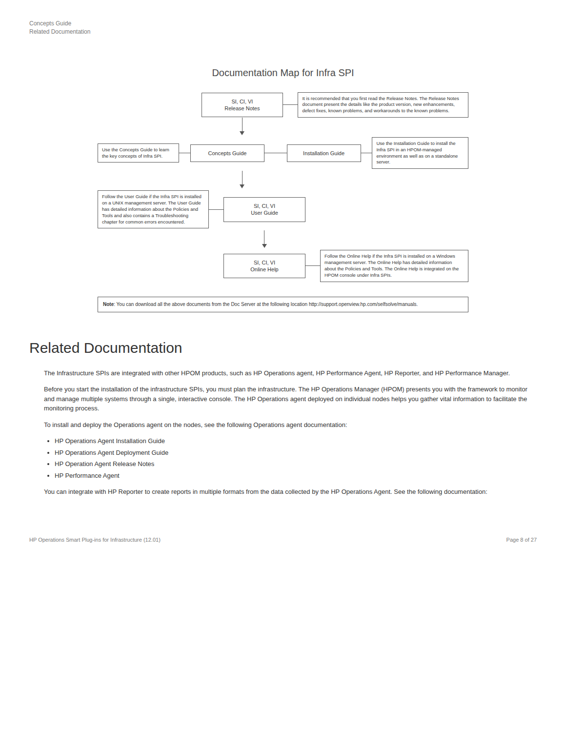Concepts Guide
Related Documentation
Documentation Map for Infra SPI
| | SI, CI, VI Release Notes | | It is recommended that you first read the Release Notes. The Release Notes document present the details like the product version, new enhancements, defect fixes, known problems, and workarounds to the known problems. |
| Use the Concepts Guide to learn the key concepts of Infra SPI. | | Concepts Guide | | Installation Guide | | Use the Installation Guide to install the Infra SPI in an HPOM-managed environment as well as on a standalone server. |
| Follow the User Guide if the Infra SPI is installed on a UNIX management server. The User Guide has detailed information about the Policies and Tools and also contains a Troubleshooting chapter for common errors encountered. | | SI, CI, VI User Guide | |
| | SI, CI, VI Online Help | | Follow the Online Help if the Infra SPI is installed on a Windows management server. The Online Help has detailed information about the Policies and Tools. The Online Help is integrated on the HPOM console under Infra SPIs. |
Note: You can download all the above documents from the Doc Server at the following location http://support.openview.hp.com/selfsolve/manuals.
Related Documentation
The Infrastructure SPIs are integrated with other HPOM products, such as HP Operations agent, HP Performance Agent, HP Reporter, and HP Performance Manager.
Before you start the installation of the infrastructure SPIs, you must plan the infrastructure. The HP Operations Manager (HPOM) presents you with the framework to monitor and manage multiple systems through a single, interactive console. The HP Operations agent deployed on individual nodes helps you gather vital information to facilitate the monitoring process.
To install and deploy the Operations agent on the nodes, see the following Operations agent documentation:
HP Operations Agent Installation Guide
HP Operations Agent Deployment Guide
HP Operation Agent Release Notes
HP Performance Agent
You can integrate with HP Reporter to create reports in multiple formats from the data collected by the HP Operations Agent. See the following documentation:
HP Operations Smart Plug-ins for Infrastructure (12.01) Page 8 of 27